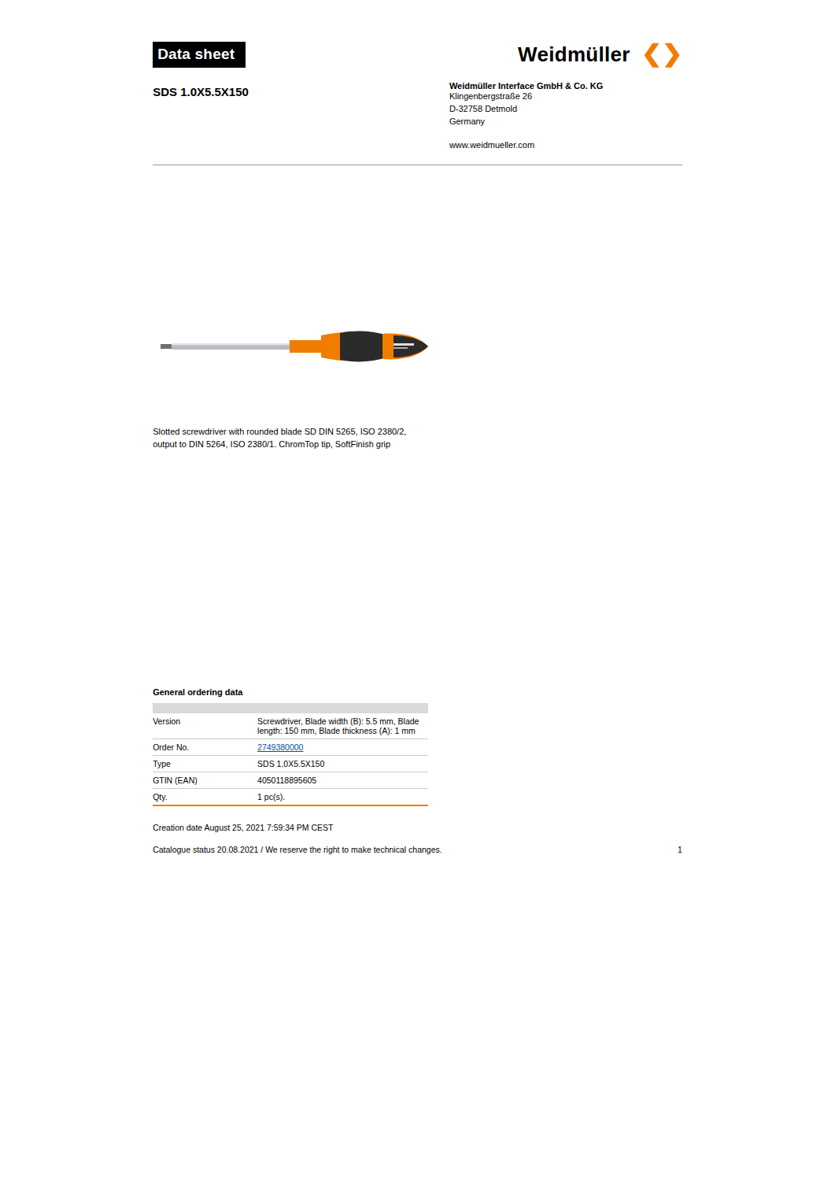Data sheet
SDS 1.0X5.5X150
Weidmüller ❮❯
Weidmüller Interface GmbH & Co. KG
Klingenbergstraße 26
D-32758 Detmold
Germany
www.weidmueller.com
Slotted screwdriver with rounded blade SD DIN 5265, ISO 2380/2, output to DIN 5264, ISO 2380/1. ChromTop tip, SoftFinish grip
General ordering data
| Version | Screwdriver, Blade width (B): 5.5 mm, Blade length: 150 mm, Blade thickness (A): 1 mm |
| Order No. | 2749380000 |
| Type | SDS 1.0X5.5X150 |
| GTIN (EAN) | 4050118895605 |
| Qty. | 1 pc(s). |
Creation date August 25, 2021 7:59:34 PM CEST
Catalogue status 20.08.2021 / We reserve the right to make technical changes. 1